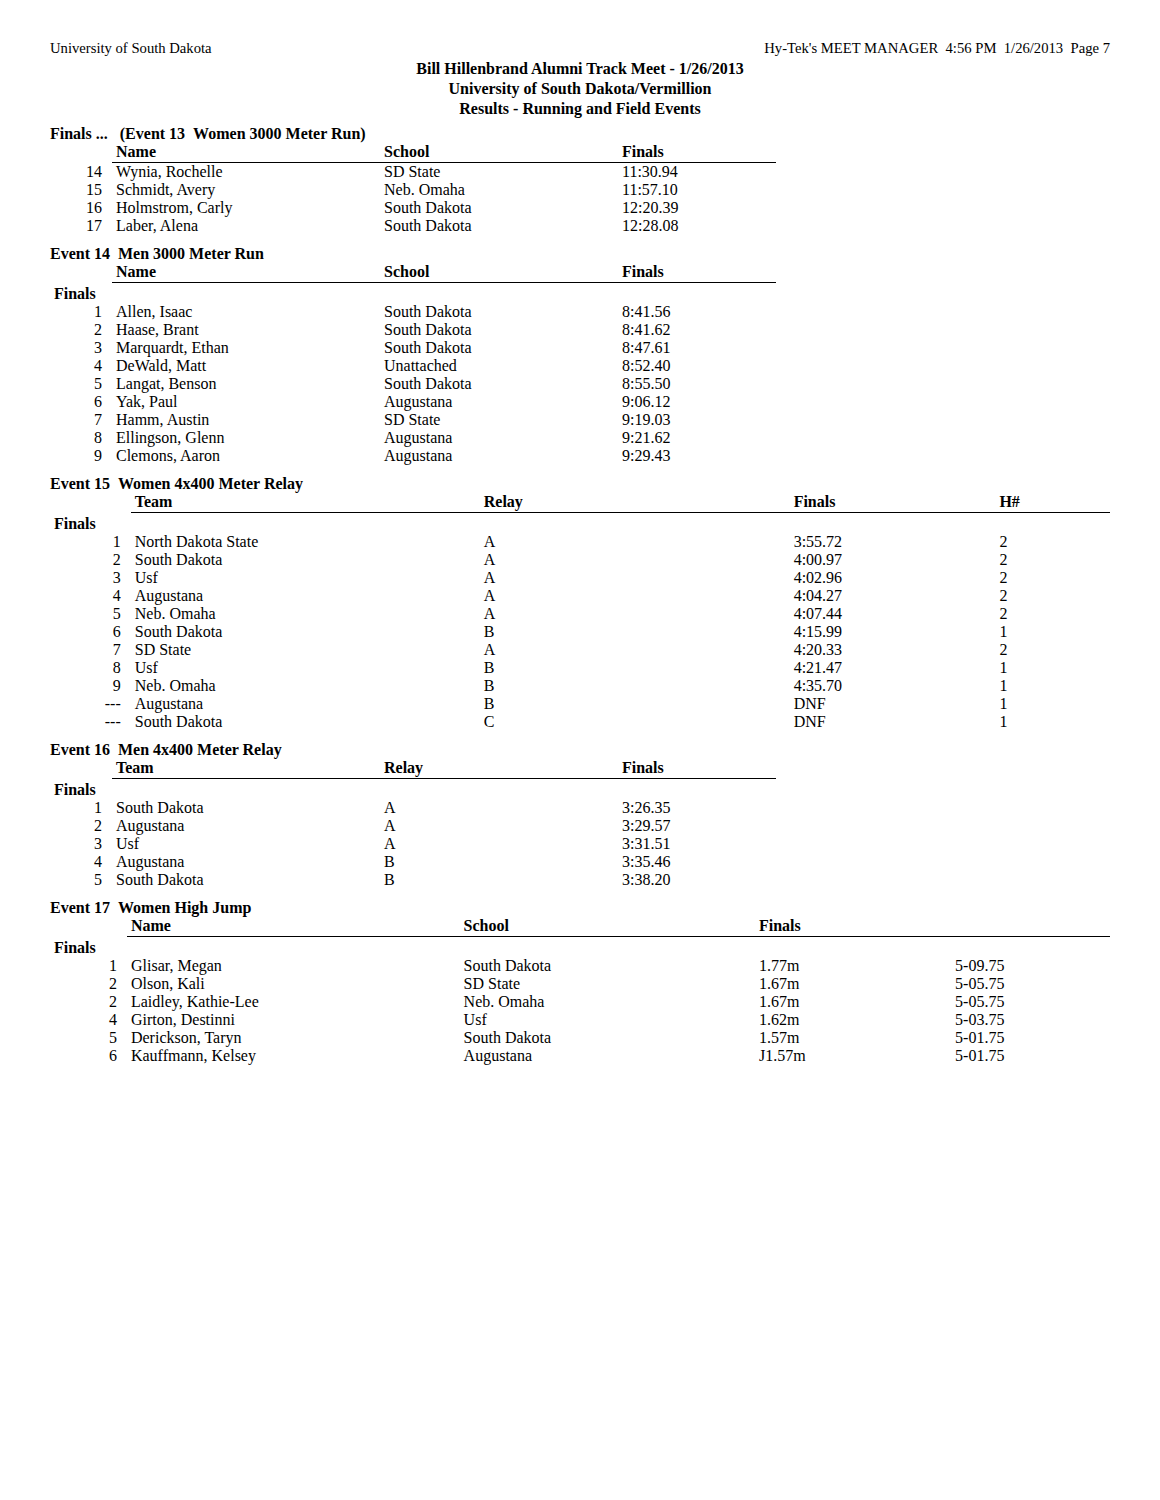University of South Dakota
Hy-Tek's MEET MANAGER 4:56 PM 1/26/2013 Page 7
Bill Hillenbrand Alumni Track Meet - 1/26/2013
University of South Dakota/Vermillion
Results - Running and Field Events
Finals ... (Event 13 Women 3000 Meter Run)
| | Name | School | Finals | |
| --- | --- | --- | --- | --- |
| 14 | Wynia, Rochelle | SD State | 11:30.94 | |
| 15 | Schmidt, Avery | Neb. Omaha | 11:57.10 | |
| 16 | Holmstrom, Carly | South Dakota | 12:20.39 | |
| 17 | Laber, Alena | South Dakota | 12:28.08 | |
Event 14 Men 3000 Meter Run
| | Name | School | Finals | |
| --- | --- | --- | --- | --- |
| Finals |
| 1 | Allen, Isaac | South Dakota | 8:41.56 | |
| 2 | Haase, Brant | South Dakota | 8:41.62 | |
| 3 | Marquardt, Ethan | South Dakota | 8:47.61 | |
| 4 | DeWald, Matt | Unattached | 8:52.40 | |
| 5 | Langat, Benson | South Dakota | 8:55.50 | |
| 6 | Yak, Paul | Augustana | 9:06.12 | |
| 7 | Hamm, Austin | SD State | 9:19.03 | |
| 8 | Ellingson, Glenn | Augustana | 9:21.62 | |
| 9 | Clemons, Aaron | Augustana | 9:29.43 | |
Event 15 Women 4x400 Meter Relay
| | Team | Relay | Finals | H# |
| --- | --- | --- | --- | --- |
| Finals |
| 1 | North Dakota State | A | 3:55.72 | 2 |
| 2 | South Dakota | A | 4:00.97 | 2 |
| 3 | Usf | A | 4:02.96 | 2 |
| 4 | Augustana | A | 4:04.27 | 2 |
| 5 | Neb. Omaha | A | 4:07.44 | 2 |
| 6 | South Dakota | B | 4:15.99 | 1 |
| 7 | SD State | A | 4:20.33 | 2 |
| 8 | Usf | B | 4:21.47 | 1 |
| 9 | Neb. Omaha | B | 4:35.70 | 1 |
| --- | Augustana | B | DNF | 1 |
| --- | South Dakota | C | DNF | 1 |
Event 16 Men 4x400 Meter Relay
| | Team | Relay | Finals | |
| --- | --- | --- | --- | --- |
| Finals |
| 1 | South Dakota | A | 3:26.35 | |
| 2 | Augustana | A | 3:29.57 | |
| 3 | Usf | A | 3:31.51 | |
| 4 | Augustana | B | 3:35.46 | |
| 5 | South Dakota | B | 3:38.20 | |
Event 17 Women High Jump
| | Name | School | Finals | |
| --- | --- | --- | --- | --- |
| Finals |
| 1 | Glisar, Megan | South Dakota | 1.77m | 5-09.75 |
| 2 | Olson, Kali | SD State | 1.67m | 5-05.75 |
| 2 | Laidley, Kathie-Lee | Neb. Omaha | 1.67m | 5-05.75 |
| 4 | Girton, Destinni | Usf | 1.62m | 5-03.75 |
| 5 | Derickson, Taryn | South Dakota | 1.57m | 5-01.75 |
| 6 | Kauffmann, Kelsey | Augustana | J1.57m | 5-01.75 |